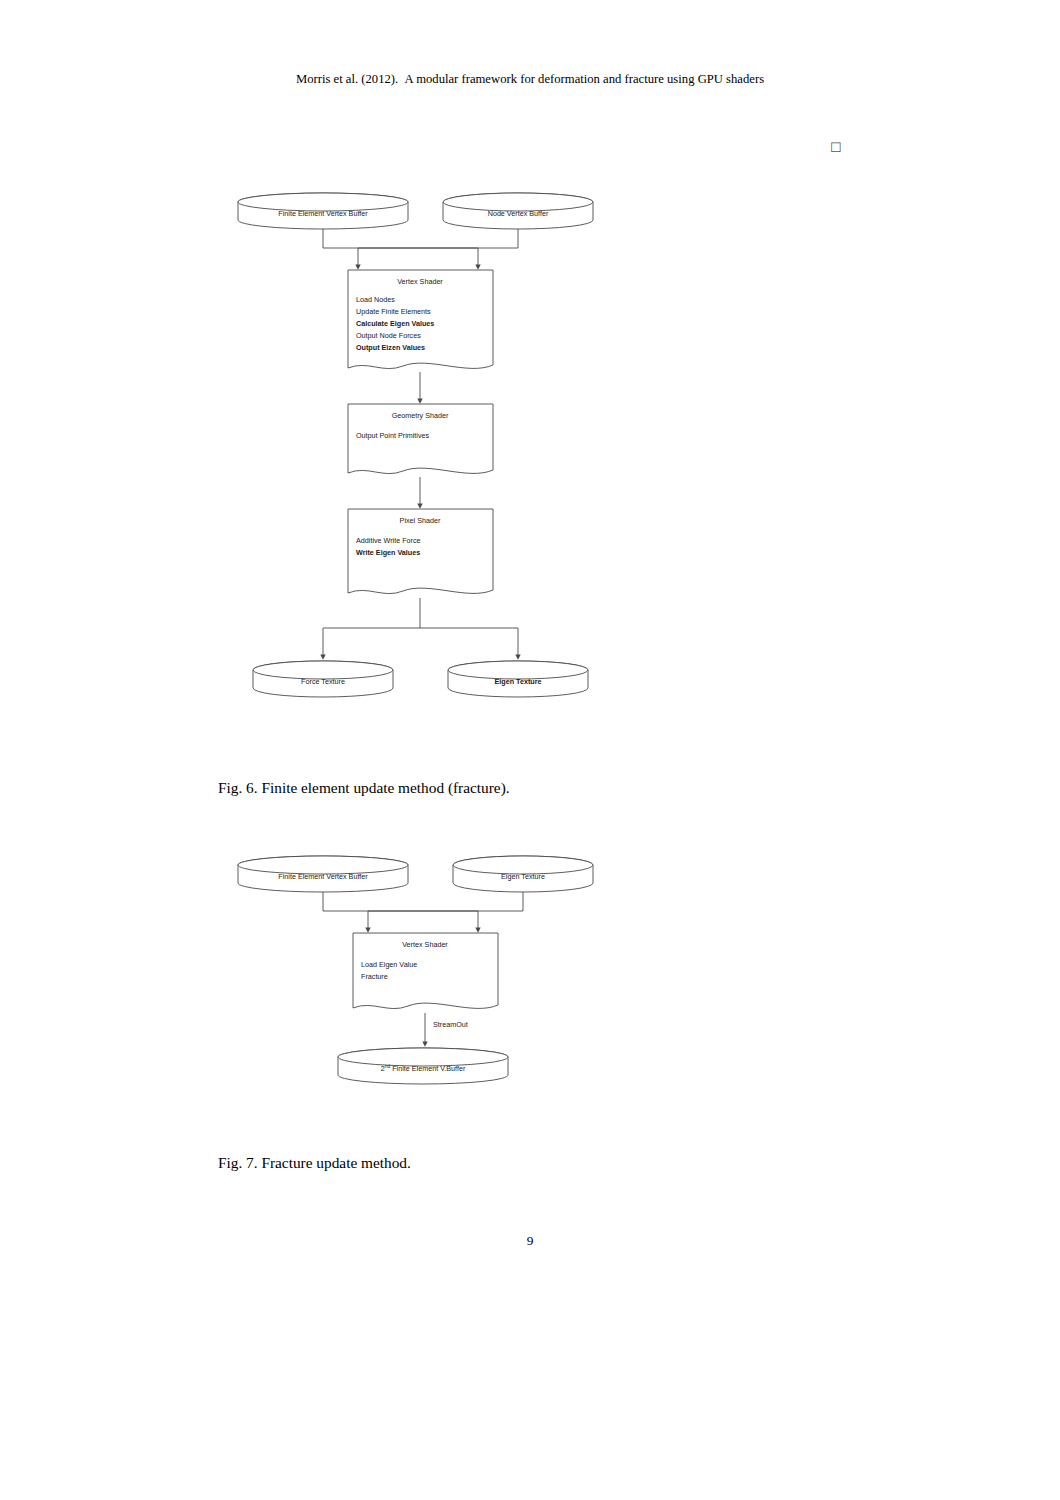Morris et al. (2012). A modular framework for deformation and fracture using GPU shaders
☐
Finite Element Vertex Buffer Node Vertex Buffer Vertex Shader Load Nodes Update Finite Elements Calculate Eigen Values Output Node Forces Output Eizen Values Geometry Shader Output Point Primitives Pixel Shader Additive Write Force Write Eigen Values Force Texture Eigen Texture
Fig. 6. Finite element update method (fracture).
Finite Element Vertex Buffer Eigen Texture Vertex Shader Load Eigen Value Fracture StreamOut 2nd Finite Element V.Buffer
Fig. 7. Fracture update method.
9